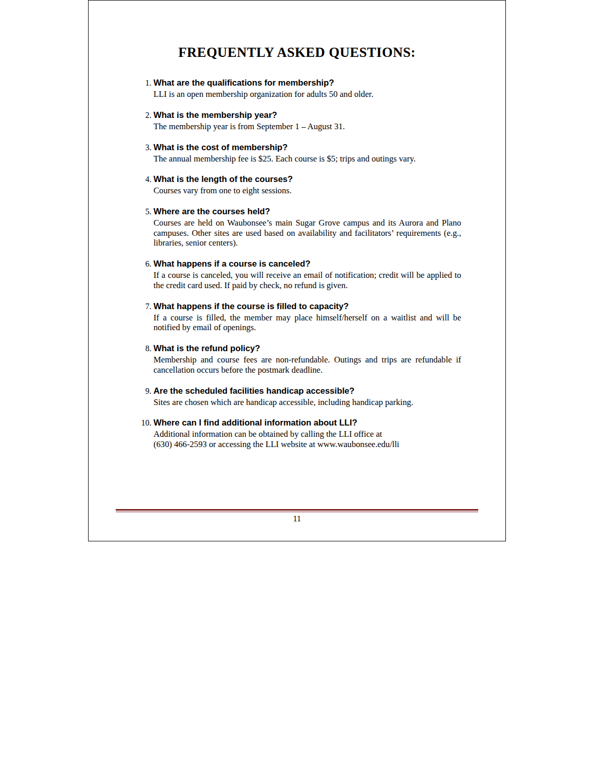FREQUENTLY ASKED QUESTIONS:
What are the qualifications for membership? LLI is an open membership organization for adults 50 and older.
What is the membership year? The membership year is from September 1 – August 31.
What is the cost of membership? The annual membership fee is $25. Each course is $5; trips and outings vary.
What is the length of the courses? Courses vary from one to eight sessions.
Where are the courses held? Courses are held on Waubonsee’s main Sugar Grove campus and its Aurora and Plano campuses. Other sites are used based on availability and facilitators’ requirements (e.g., libraries, senior centers).
What happens if a course is canceled? If a course is canceled, you will receive an email of notification; credit will be applied to the credit card used. If paid by check, no refund is given.
What happens if the course is filled to capacity? If a course is filled, the member may place himself/herself on a waitlist and will be notified by email of openings.
What is the refund policy? Membership and course fees are non-refundable. Outings and trips are refundable if cancellation occurs before the postmark deadline.
Are the scheduled facilities handicap accessible? Sites are chosen which are handicap accessible, including handicap parking.
Where can I find additional information about LLI? Additional information can be obtained by calling the LLI office at
(630) 466-2593 or accessing the LLI website at www.waubonsee.edu/lli
11